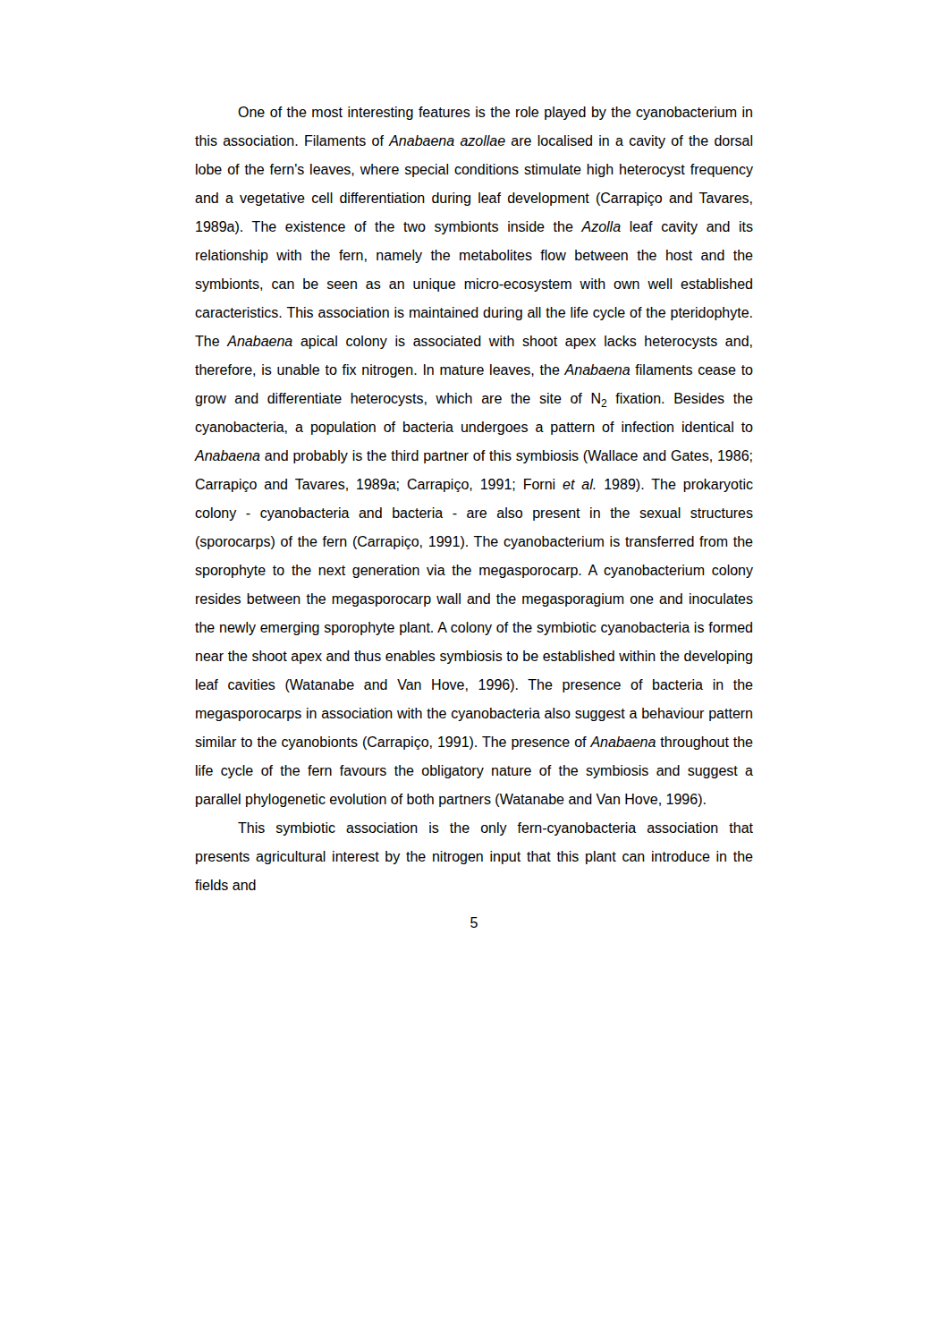One of the most interesting features is the role played by the cyanobacterium in this association. Filaments of Anabaena azollae are localised in a cavity of the dorsal lobe of the fern's leaves, where special conditions stimulate high heterocyst frequency and a vegetative cell differentiation during leaf development (Carrapiço and Tavares, 1989a). The existence of the two symbionts inside the Azolla leaf cavity and its relationship with the fern, namely the metabolites flow between the host and the symbionts, can be seen as an unique micro-ecosystem with own well established caracteristics. This association is maintained during all the life cycle of the pteridophyte. The Anabaena apical colony is associated with shoot apex lacks heterocysts and, therefore, is unable to fix nitrogen. In mature leaves, the Anabaena filaments cease to grow and differentiate heterocysts, which are the site of N2 fixation. Besides the cyanobacteria, a population of bacteria undergoes a pattern of infection identical to Anabaena and probably is the third partner of this symbiosis (Wallace and Gates, 1986; Carrapiço and Tavares, 1989a; Carrapiço, 1991; Forni et al. 1989). The prokaryotic colony - cyanobacteria and bacteria - are also present in the sexual structures (sporocarps) of the fern (Carrapiço, 1991). The cyanobacterium is transferred from the sporophyte to the next generation via the megasporocarp. A cyanobacterium colony resides between the megasporocarp wall and the megasporagium one and inoculates the newly emerging sporophyte plant. A colony of the symbiotic cyanobacteria is formed near the shoot apex and thus enables symbiosis to be established within the developing leaf cavities (Watanabe and Van Hove, 1996). The presence of bacteria in the megasporocarps in association with the cyanobacteria also suggest a behaviour pattern similar to the cyanobionts (Carrapiço, 1991). The presence of Anabaena throughout the life cycle of the fern favours the obligatory nature of the symbiosis and suggest a parallel phylogenetic evolution of both partners (Watanabe and Van Hove, 1996).
This symbiotic association is the only fern-cyanobacteria association that presents agricultural interest by the nitrogen input that this plant can introduce in the fields and
5